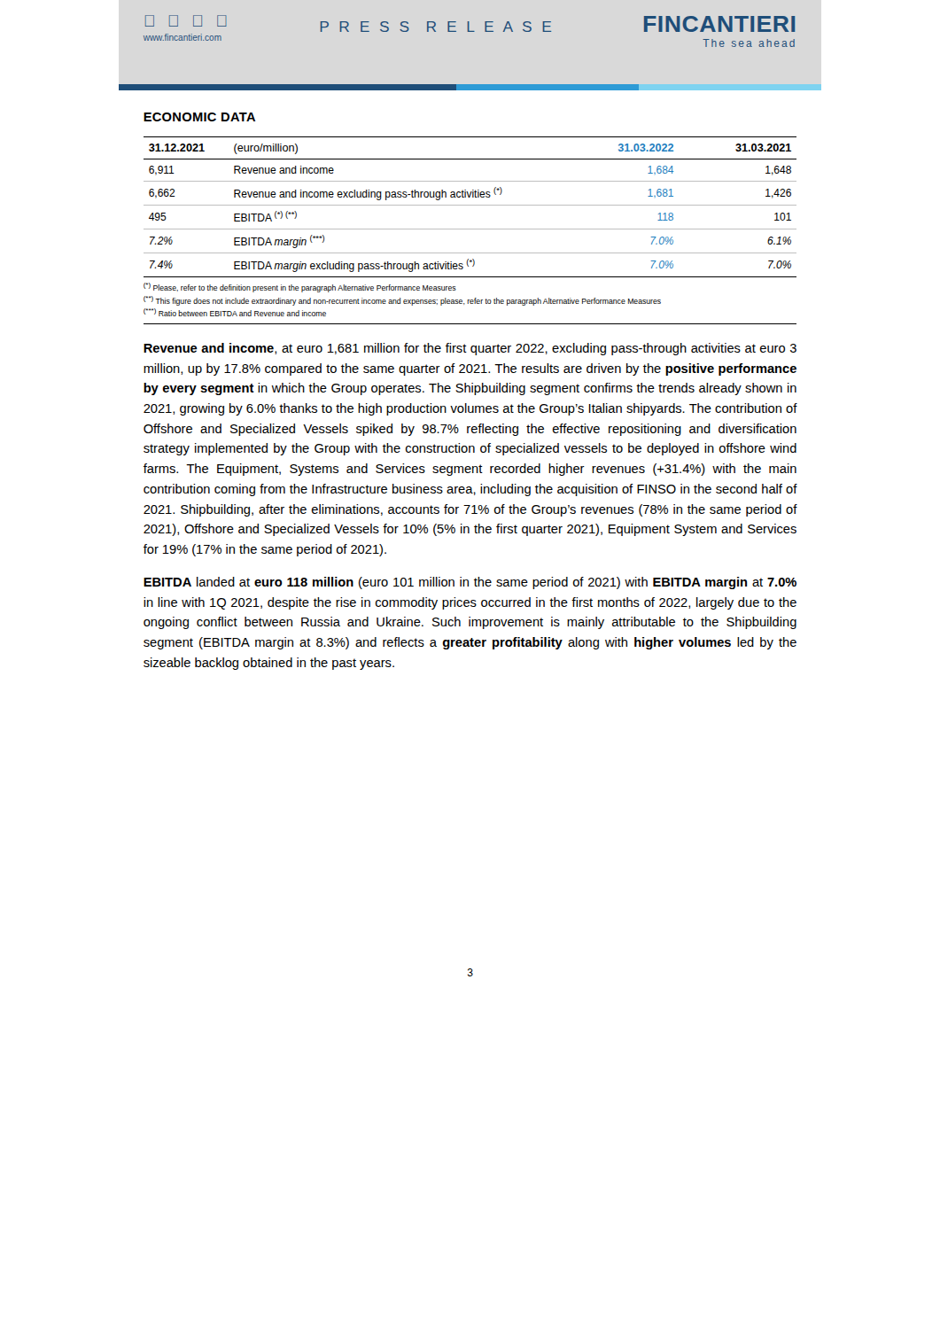   
www.fincantieri.com
P R E S S R E L E A S E
FINCANTIERI
The sea ahead
ECONOMIC DATA
| 31.12.2021 | (euro/million) | 31.03.2022 | 31.03.2021 |
| --- | --- | --- | --- |
| 6,911 | Revenue and income | 1,684 | 1,648 |
| 6,662 | Revenue and income excluding pass-through activities (*) | 1,681 | 1,426 |
| 495 | EBITDA (*) (**) | 118 | 101 |
| 7.2% | EBITDA margin (***) | 7.0% | 6.1% |
| 7.4% | EBITDA margin excluding pass-through activities (*) | 7.0% | 7.0% |
(*) Please, refer to the definition present in the paragraph Alternative Performance Measures
(**) This figure does not include extraordinary and non-recurrent income and expenses; please, refer to the paragraph Alternative Performance Measures
(***) Ratio between EBITDA and Revenue and income
Revenue and income, at euro 1,681 million for the first quarter 2022, excluding pass-through activities at euro 3 million, up by 17.8% compared to the same quarter of 2021. The results are driven by the positive performance by every segment in which the Group operates. The Shipbuilding segment confirms the trends already shown in 2021, growing by 6.0% thanks to the high production volumes at the Group’s Italian shipyards. The contribution of Offshore and Specialized Vessels spiked by 98.7% reflecting the effective repositioning and diversification strategy implemented by the Group with the construction of specialized vessels to be deployed in offshore wind farms. The Equipment, Systems and Services segment recorded higher revenues (+31.4%) with the main contribution coming from the Infrastructure business area, including the acquisition of FINSO in the second half of 2021. Shipbuilding, after the eliminations, accounts for 71% of the Group’s revenues (78% in the same period of 2021), Offshore and Specialized Vessels for 10% (5% in the first quarter 2021), Equipment System and Services for 19% (17% in the same period of 2021).
EBITDA landed at euro 118 million (euro 101 million in the same period of 2021) with EBITDA margin at 7.0% in line with 1Q 2021, despite the rise in commodity prices occurred in the first months of 2022, largely due to the ongoing conflict between Russia and Ukraine. Such improvement is mainly attributable to the Shipbuilding segment (EBITDA margin at 8.3%) and reflects a greater profitability along with higher volumes led by the sizeable backlog obtained in the past years.
3